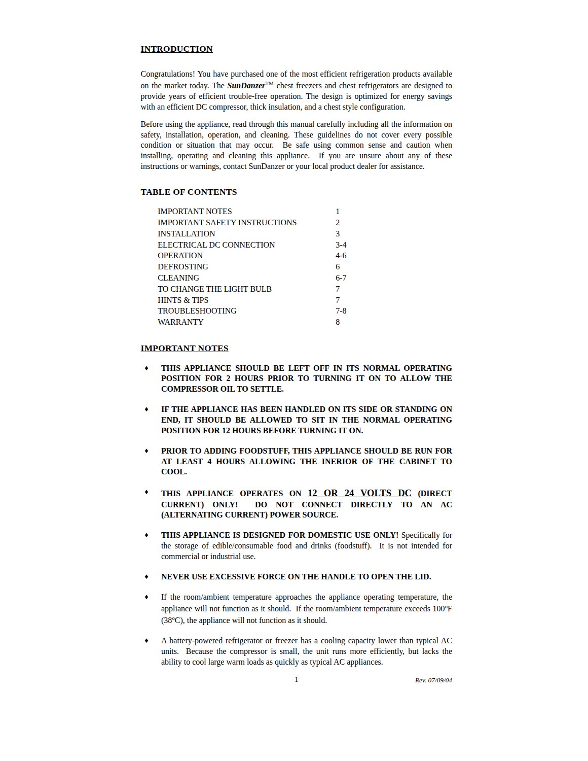INTRODUCTION
Congratulations! You have purchased one of the most efficient refrigeration products available on the market today. The SunDanzerTM chest freezers and chest refrigerators are designed to provide years of efficient trouble-free operation. The design is optimized for energy savings with an efficient DC compressor, thick insulation, and a chest style configuration.
Before using the appliance, read through this manual carefully including all the information on safety, installation, operation, and cleaning. These guidelines do not cover every possible condition or situation that may occur. Be safe using common sense and caution when installing, operating and cleaning this appliance. If you are unsure about any of these instructions or warnings, contact SunDanzer or your local product dealer for assistance.
TABLE OF CONTENTS
| IMPORTANT NOTES | 1 |
| IMPORTANT SAFETY INSTRUCTIONS | 2 |
| INSTALLATION | 3 |
| ELECTRICAL DC CONNECTION | 3-4 |
| OPERATION | 4-6 |
| DEFROSTING | 6 |
| CLEANING | 6-7 |
| TO CHANGE THE LIGHT BULB | 7 |
| HINTS & TIPS | 7 |
| TROUBLESHOOTING | 7-8 |
| WARRANTY | 8 |
IMPORTANT NOTES
THIS APPLIANCE SHOULD BE LEFT OFF IN ITS NORMAL OPERATING POSITION FOR 2 HOURS PRIOR TO TURNING IT ON TO ALLOW THE COMPRESSOR OIL TO SETTLE.
IF THE APPLIANCE HAS BEEN HANDLED ON ITS SIDE OR STANDING ON END, IT SHOULD BE ALLOWED TO SIT IN THE NORMAL OPERATING POSITION FOR 12 HOURS BEFORE TURNING IT ON.
PRIOR TO ADDING FOODSTUFF, THIS APPLIANCE SHOULD BE RUN FOR AT LEAST 4 HOURS ALLOWING THE INERIOR OF THE CABINET TO COOL.
THIS APPLIANCE OPERATES ON 12 OR 24 VOLTS DC (DIRECT CURRENT) ONLY! DO NOT CONNECT DIRECTLY TO AN AC (ALTERNATING CURRENT) POWER SOURCE.
THIS APPLIANCE IS DESIGNED FOR DOMESTIC USE ONLY! Specifically for the storage of edible/consumable food and drinks (foodstuff). It is not intended for commercial or industrial use.
NEVER USE EXCESSIVE FORCE ON THE HANDLE TO OPEN THE LID.
If the room/ambient temperature approaches the appliance operating temperature, the appliance will not function as it should. If the room/ambient temperature exceeds 100oF (38oC), the appliance will not function as it should.
A battery-powered refrigerator or freezer has a cooling capacity lower than typical AC units. Because the compressor is small, the unit runs more efficiently, but lacks the ability to cool large warm loads as quickly as typical AC appliances.
1
Rev. 07/09/04